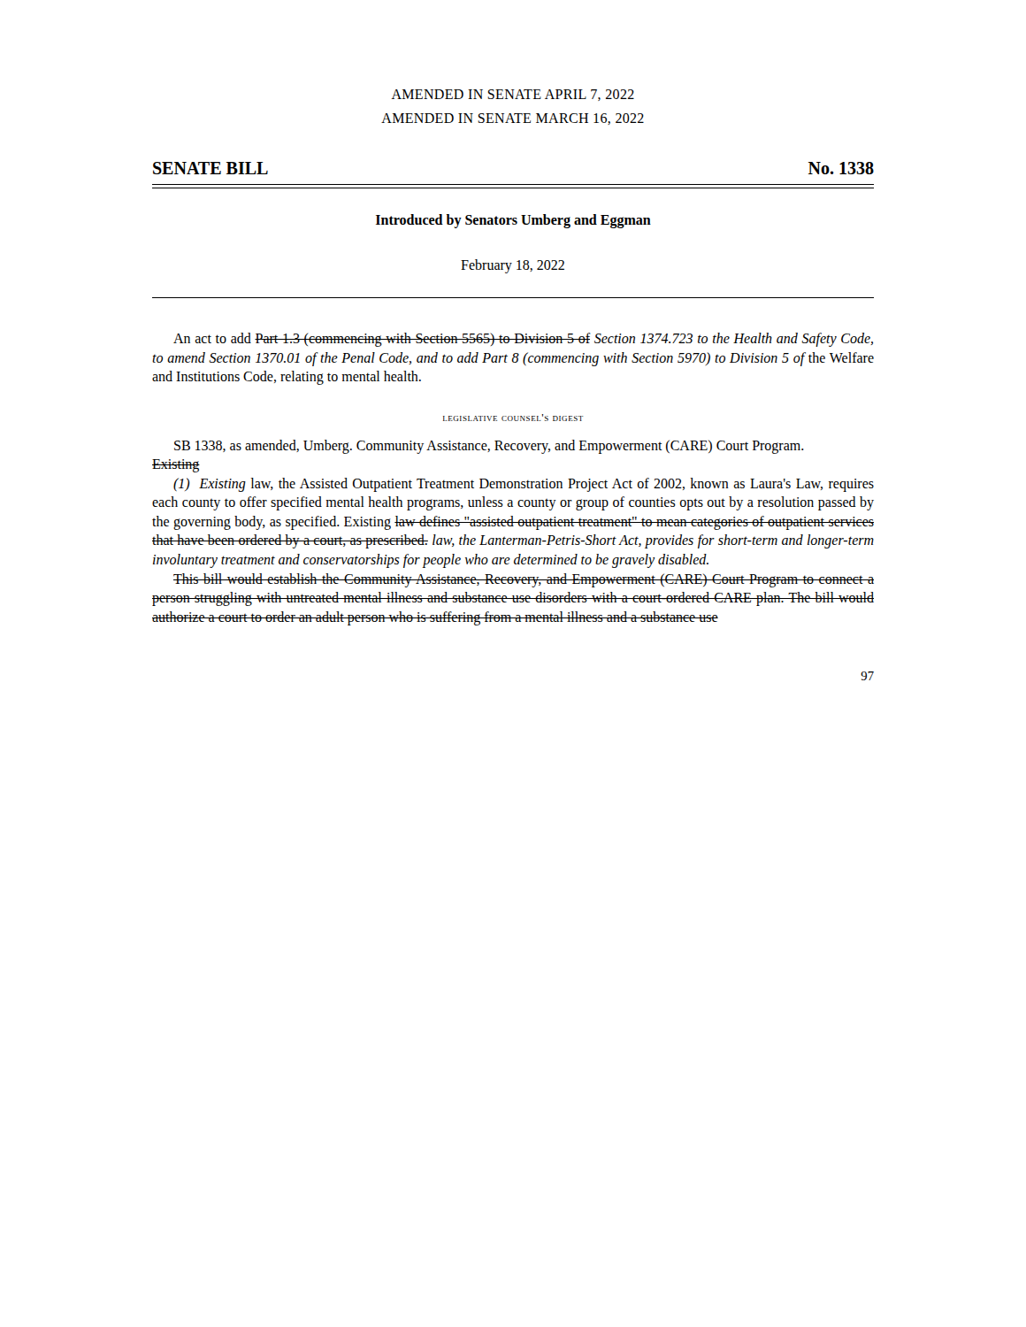AMENDED IN SENATE APRIL 7, 2022
AMENDED IN SENATE MARCH 16, 2022
SENATE BILL No. 1338
Introduced by Senators Umberg and Eggman
February 18, 2022
An act to add Part 1.3 (commencing with Section 5565) to Division 5 of Section 1374.723 to the Health and Safety Code, to amend Section 1370.01 of the Penal Code, and to add Part 8 (commencing with Section 5970) to Division 5 of the Welfare and Institutions Code, relating to mental health.
legislative counsel's digest
SB 1338, as amended, Umberg. Community Assistance, Recovery, and Empowerment (CARE) Court Program.
Existing
(1) Existing law, the Assisted Outpatient Treatment Demonstration Project Act of 2002, known as Laura's Law, requires each county to offer specified mental health programs, unless a county or group of counties opts out by a resolution passed by the governing body, as specified. Existing law defines "assisted outpatient treatment" to mean categories of outpatient services that have been ordered by a court, as prescribed. law, the Lanterman-Petris-Short Act, provides for short-term and longer-term involuntary treatment and conservatorships for people who are determined to be gravely disabled.
This bill would establish the Community Assistance, Recovery, and Empowerment (CARE) Court Program to connect a person struggling with untreated mental illness and substance use disorders with a court-ordered CARE plan. The bill would authorize a court to order an adult person who is suffering from a mental illness and a substance use
97